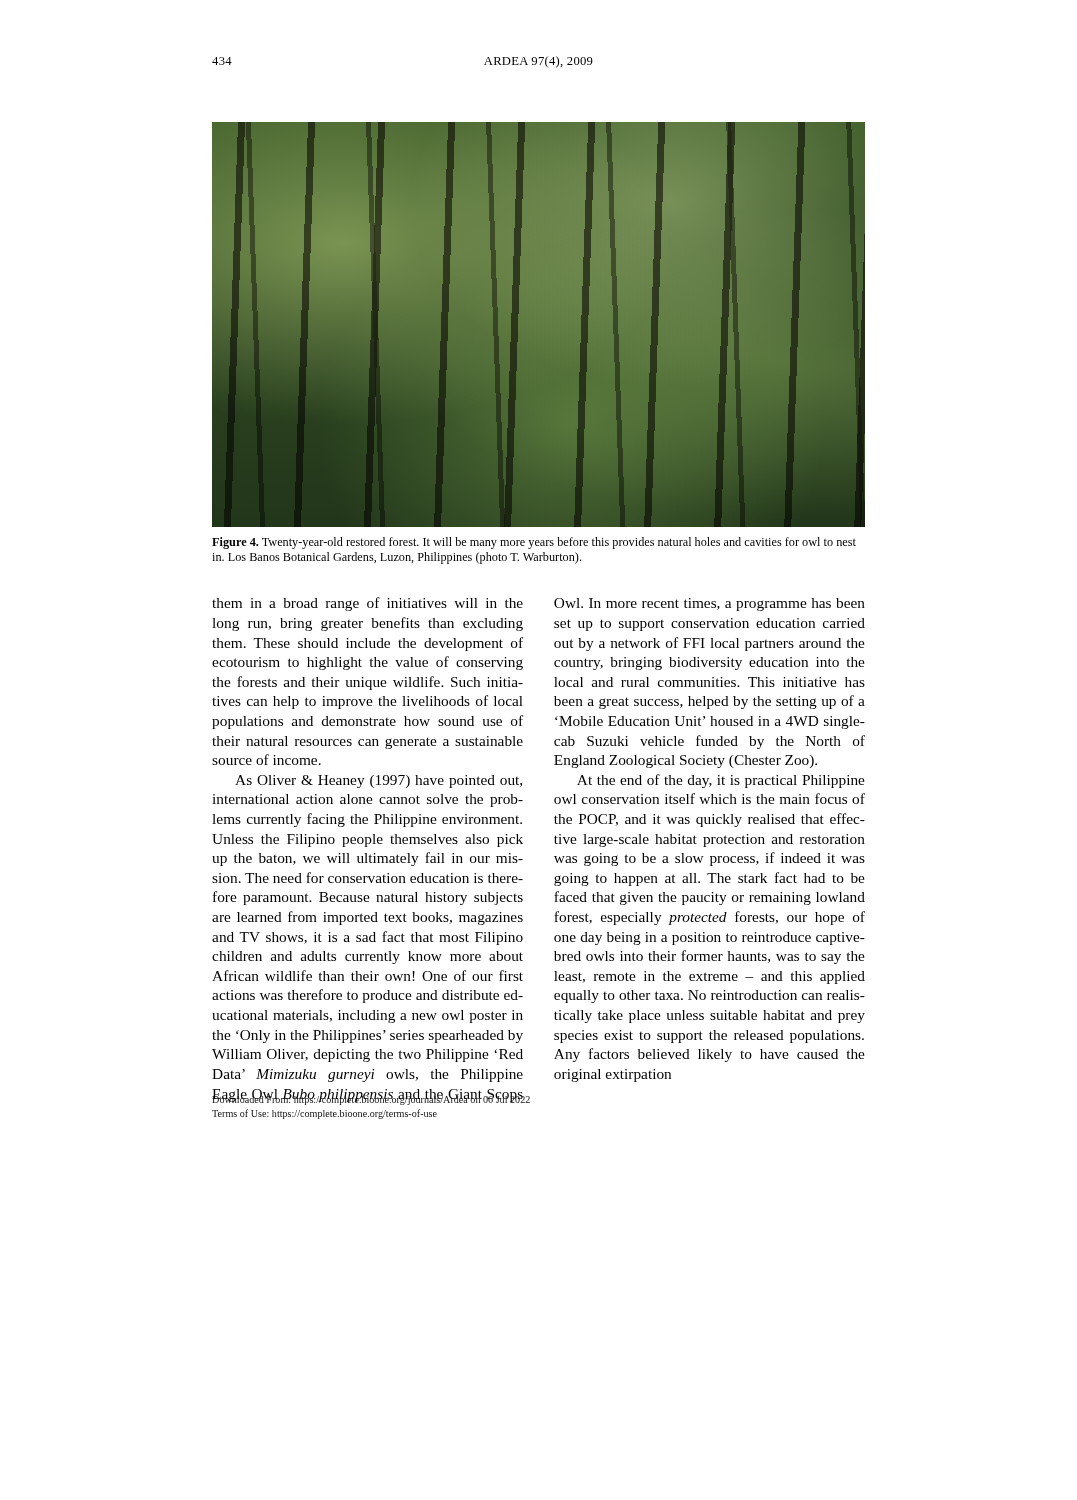434
ARDEA 97(4), 2009
Figure 4. Twenty-year-old restored forest. It will be many more years before this provides natural holes and cavities for owl to nest in. Los Banos Botanical Gardens, Luzon, Philippines (photo T. Warburton).
them in a broad range of initiatives will in the long run, bring greater benefits than excluding them. These should include the development of ecotourism to highlight the value of conserving the forests and their unique wildlife. Such initiatives can help to improve the livelihoods of local populations and demonstrate how sound use of their natural resources can generate a sustainable source of income.
As Oliver & Heaney (1997) have pointed out, international action alone cannot solve the problems currently facing the Philippine environment. Unless the Filipino people themselves also pick up the baton, we will ultimately fail in our mission. The need for conservation education is therefore paramount. Because natural history subjects are learned from imported text books, magazines and TV shows, it is a sad fact that most Filipino children and adults currently know more about African wildlife than their own! One of our first actions was therefore to produce and distribute educational materials, including a new owl poster in the ‘Only in the Philippines’ series spearheaded by William Oliver, depicting the two Philippine ‘Red Data’ Mimizuku gurneyi owls, the Philippine Eagle Owl Bubo philippensis and the Giant Scops Owl. In more recent times, a programme has been set up to support conservation education carried out by a network of FFI local partners around the country, bringing biodiversity education into the local and rural communities. This initiative has been a great success, helped by the setting up of a ‘Mobile Education Unit’ housed in a 4WD single-cab Suzuki vehicle funded by the North of England Zoological Society (Chester Zoo).
At the end of the day, it is practical Philippine owl conservation itself which is the main focus of the POCP, and it was quickly realised that effective large-scale habitat protection and restoration was going to be a slow process, if indeed it was going to happen at all. The stark fact had to be faced that given the paucity or remaining lowland forest, especially protected forests, our hope of one day being in a position to reintroduce captive-bred owls into their former haunts, was to say the least, remote in the extreme – and this applied equally to other taxa. No reintroduction can realistically take place unless suitable habitat and prey species exist to support the released populations. Any factors believed likely to have caused the original extirpation
Downloaded From: https://complete.bioone.org/journals/Ardea on 06 Jul 2022
Terms of Use: https://complete.bioone.org/terms-of-use